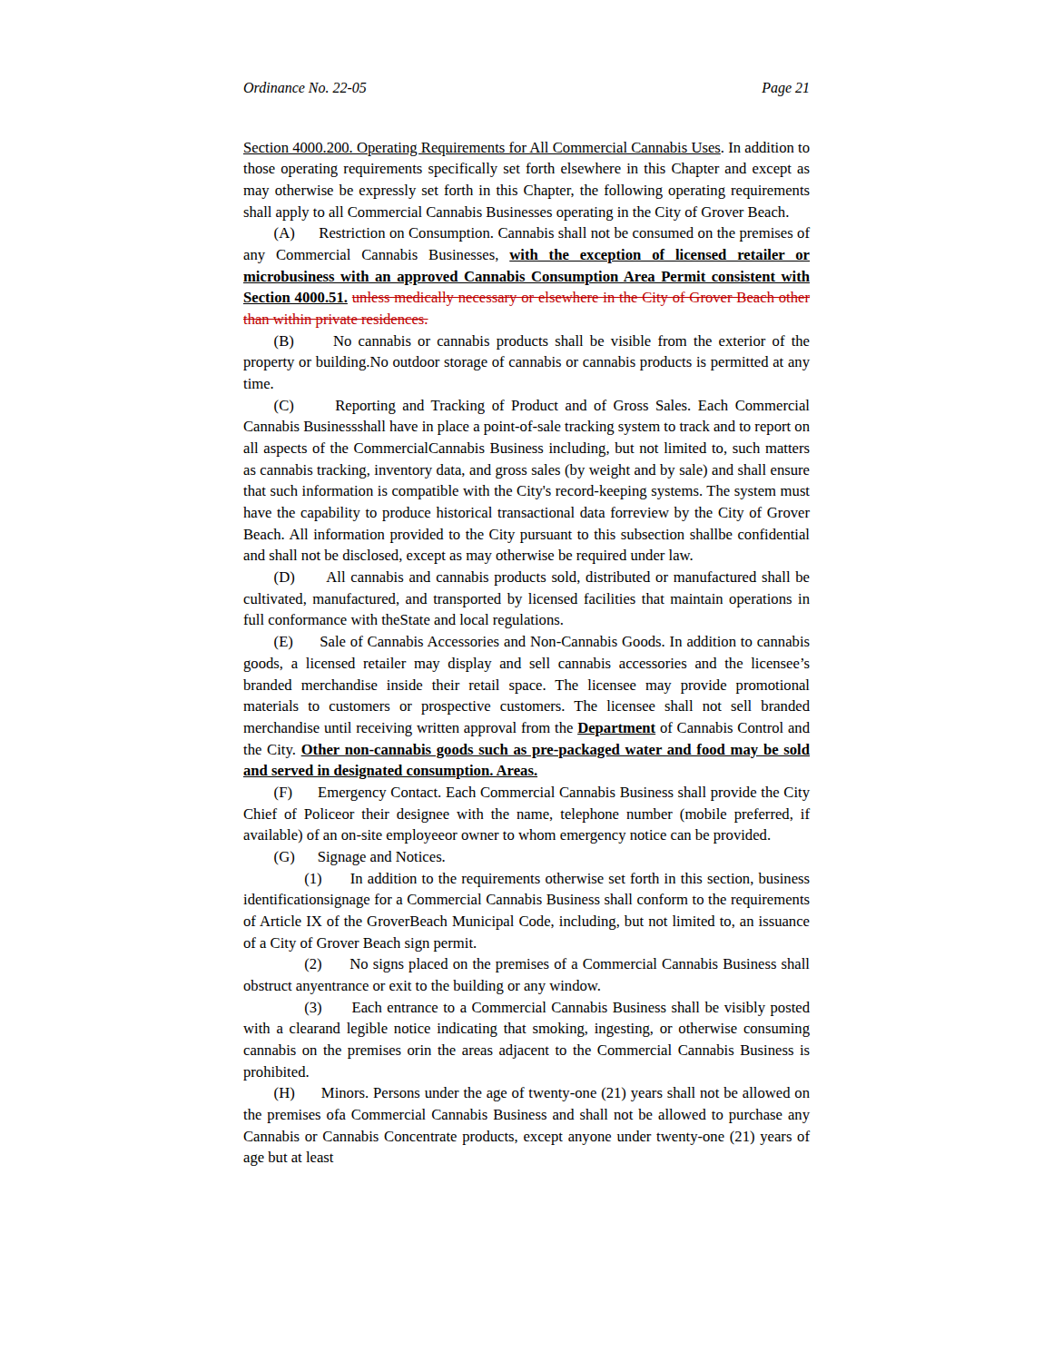Ordinance No. 22-05
Page 21
Section 4000.200. Operating Requirements for All Commercial Cannabis Uses. In addition to those operating requirements specifically set forth elsewhere in this Chapter and except as may otherwise be expressly set forth in this Chapter, the following operating requirements shall apply to all Commercial Cannabis Businesses operating in the City of Grover Beach.
(A) Restriction on Consumption. Cannabis shall not be consumed on the premises of any Commercial Cannabis Businesses, with the exception of licensed retailer or microbusiness with an approved Cannabis Consumption Area Permit consistent with Section 4000.51. unless medically necessary or elsewhere in the City of Grover Beach other than within private residences.
(B) No cannabis or cannabis products shall be visible from the exterior of the property or building.No outdoor storage of cannabis or cannabis products is permitted at any time.
(C) Reporting and Tracking of Product and of Gross Sales. Each Commercial Cannabis Businessshall have in place a point-of-sale tracking system to track and to report on all aspects of the CommercialCannabis Business including, but not limited to, such matters as cannabis tracking, inventory data, and gross sales (by weight and by sale) and shall ensure that such information is compatible with the City's record-keeping systems. The system must have the capability to produce historical transactional data forreview by the City of Grover Beach. All information provided to the City pursuant to this subsection shallbe confidential and shall not be disclosed, except as may otherwise be required under law.
(D) All cannabis and cannabis products sold, distributed or manufactured shall be cultivated, manufactured, and transported by licensed facilities that maintain operations in full conformance with theState and local regulations.
(E) Sale of Cannabis Accessories and Non-Cannabis Goods. In addition to cannabis goods, a licensed retailer may display and sell cannabis accessories and the licensee’s branded merchandise inside their retail space. The licensee may provide promotional materials to customers or prospective customers. The licensee shall not sell branded merchandise until receiving written approval from the Department of Cannabis Control and the City. Other non-cannabis goods such as pre-packaged water and food may be sold and served in designated consumption. Areas.
(F) Emergency Contact. Each Commercial Cannabis Business shall provide the City Chief of Policeor their designee with the name, telephone number (mobile preferred, if available) of an on-site employeeor owner to whom emergency notice can be provided.
(G) Signage and Notices.
(1) In addition to the requirements otherwise set forth in this section, business identificationsignage for a Commercial Cannabis Business shall conform to the requirements of Article IX of the GroverBeach Municipal Code, including, but not limited to, an issuance of a City of Grover Beach sign permit.
(2) No signs placed on the premises of a Commercial Cannabis Business shall obstruct anyentrance or exit to the building or any window.
(3) Each entrance to a Commercial Cannabis Business shall be visibly posted with a clearand legible notice indicating that smoking, ingesting, or otherwise consuming cannabis on the premises orin the areas adjacent to the Commercial Cannabis Business is prohibited.
(H) Minors. Persons under the age of twenty-one (21) years shall not be allowed on the premises ofa Commercial Cannabis Business and shall not be allowed to purchase any Cannabis or Cannabis Concentrate products, except anyone under twenty-one (21) years of age but at least